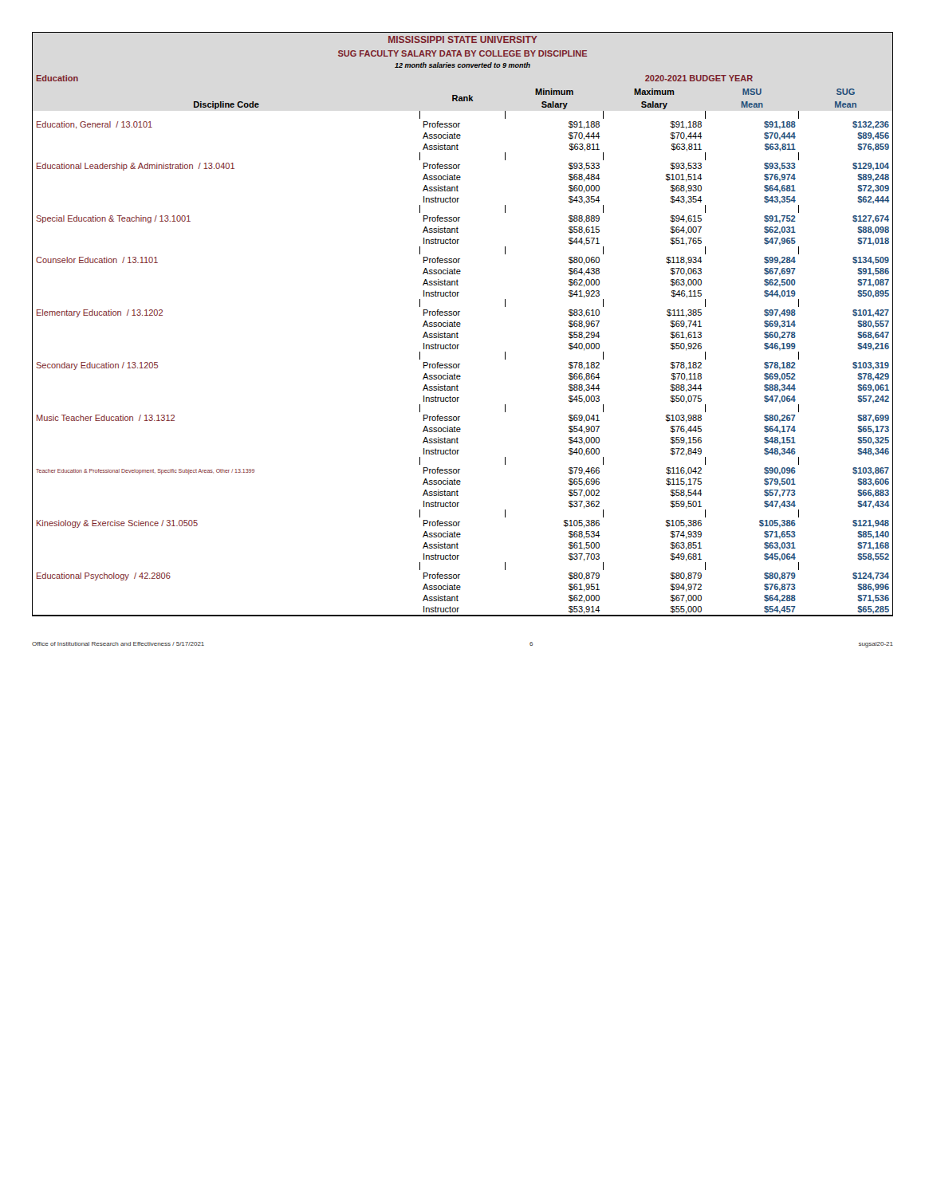| MISSISSIPPI STATE UNIVERSITY |
| SUG FACULTY SALARY DATA BY COLLEGE BY DISCIPLINE |
| 12 month salaries converted to 9 month |
| Education | | 2020-2021 BUDGET YEAR |
| | Rank | Minimum | Maximum | MSU | SUG |
| Discipline Code | Salary | Salary | Mean | Mean |
| Education, General / 13.0101 | Professor | $91,188 | $91,188 | $91,188 | $132,236 |
| | Associate | $70,444 | $70,444 | $70,444 | $89,456 |
| | Assistant | $63,811 | $63,811 | $63,811 | $76,859 |
| Educational Leadership & Administration / 13.0401 | Professor | $93,533 | $93,533 | $93,533 | $129,104 |
| | Associate | $68,484 | $101,514 | $76,974 | $89,248 |
| | Assistant | $60,000 | $68,930 | $64,681 | $72,309 |
| | Instructor | $43,354 | $43,354 | $43,354 | $62,444 |
| Special Education & Teaching / 13.1001 | Professor | $88,889 | $94,615 | $91,752 | $127,674 |
| | Assistant | $58,615 | $64,007 | $62,031 | $88,098 |
| | Instructor | $44,571 | $51,765 | $47,965 | $71,018 |
| Counselor Education / 13.1101 | Professor | $80,060 | $118,934 | $99,284 | $134,509 |
| | Associate | $64,438 | $70,063 | $67,697 | $91,586 |
| | Assistant | $62,000 | $63,000 | $62,500 | $71,087 |
| | Instructor | $41,923 | $46,115 | $44,019 | $50,895 |
| Elementary Education / 13.1202 | Professor | $83,610 | $111,385 | $97,498 | $101,427 |
| | Associate | $68,967 | $69,741 | $69,314 | $80,557 |
| | Assistant | $58,294 | $61,613 | $60,278 | $68,647 |
| | Instructor | $40,000 | $50,926 | $46,199 | $49,216 |
| Secondary Education / 13.1205 | Professor | $78,182 | $78,182 | $78,182 | $103,319 |
| | Associate | $66,864 | $70,118 | $69,052 | $78,429 |
| | Assistant | $88,344 | $88,344 | $88,344 | $69,061 |
| | Instructor | $45,003 | $50,075 | $47,064 | $57,242 |
| Music Teacher Education / 13.1312 | Professor | $69,041 | $103,988 | $80,267 | $87,699 |
| | Associate | $54,907 | $76,445 | $64,174 | $65,173 |
| | Assistant | $43,000 | $59,156 | $48,151 | $50,325 |
| | Instructor | $40,600 | $72,849 | $48,346 | $48,346 |
| Teacher Education & Professional Development, Specific Subject Areas, Other / 13.1399 | Professor | $79,466 | $116,042 | $90,096 | $103,867 |
| | Associate | $65,696 | $115,175 | $79,501 | $83,606 |
| | Assistant | $57,002 | $58,544 | $57,773 | $66,883 |
| | Instructor | $37,362 | $59,501 | $47,434 | $47,434 |
| Kinesiology & Exercise Science / 31.0505 | Professor | $105,386 | $105,386 | $105,386 | $121,948 |
| | Associate | $68,534 | $74,939 | $71,653 | $85,140 |
| | Assistant | $61,500 | $63,851 | $63,031 | $71,168 |
| | Instructor | $37,703 | $49,681 | $45,064 | $58,552 |
| Educational Psychology / 42.2806 | Professor | $80,879 | $80,879 | $80,879 | $124,734 |
| | Associate | $61,951 | $94,972 | $76,873 | $86,996 |
| | Assistant | $62,000 | $67,000 | $64,288 | $71,536 |
| | Instructor | $53,914 | $55,000 | $54,457 | $65,285 |
Office of Institutional Research and Effectiveness / 5/17/2021 6 sugsal20-21